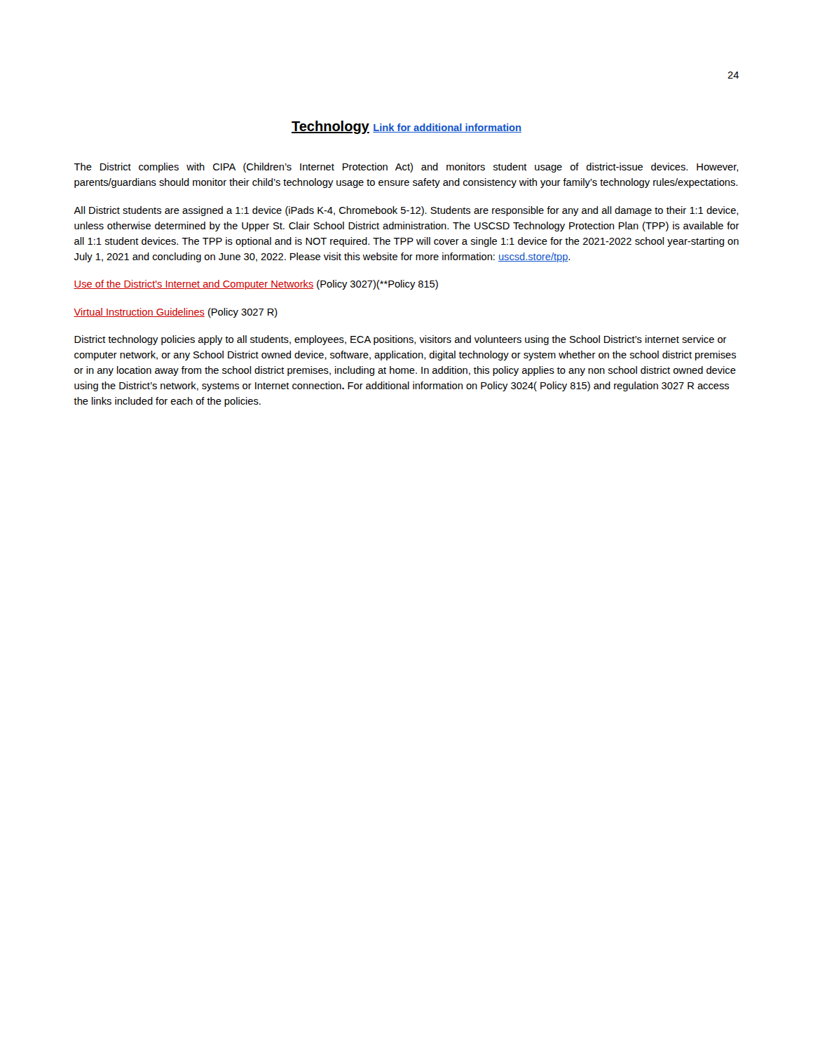24
Technology Link for additional information
The District complies with CIPA (Children’s Internet Protection Act) and monitors student usage of district-issue devices. However, parents/guardians should monitor their child’s technology usage to ensure safety and consistency with your family’s technology rules/expectations.
All District students are assigned a 1:1 device (iPads K-4, Chromebook 5-12). Students are responsible for any and all damage to their 1:1 device, unless otherwise determined by the Upper St. Clair School District administration. The USCSD Technology Protection Plan (TPP) is available for all 1:1 student devices. The TPP is optional and is NOT required. The TPP will cover a single 1:1 device for the 2021-2022 school year-starting on July 1, 2021 and concluding on June 30, 2022. Please visit this website for more information: uscsd.store/tpp.
Use of the District's Internet and Computer Networks (Policy 3027)(**Policy 815)
Virtual Instruction Guidelines (Policy 3027 R)
District technology policies apply to all students, employees, ECA positions, visitors and volunteers using the School District’s internet service or computer network, or any School District owned device, software, application, digital technology or system whether on the school district premises or in any location away from the school district premises, including at home. In addition, this policy applies to any non school district owned device using the District’s network, systems or Internet connection. For additional information on Policy 3024( Policy 815) and regulation 3027 R access the links included for each of the policies.